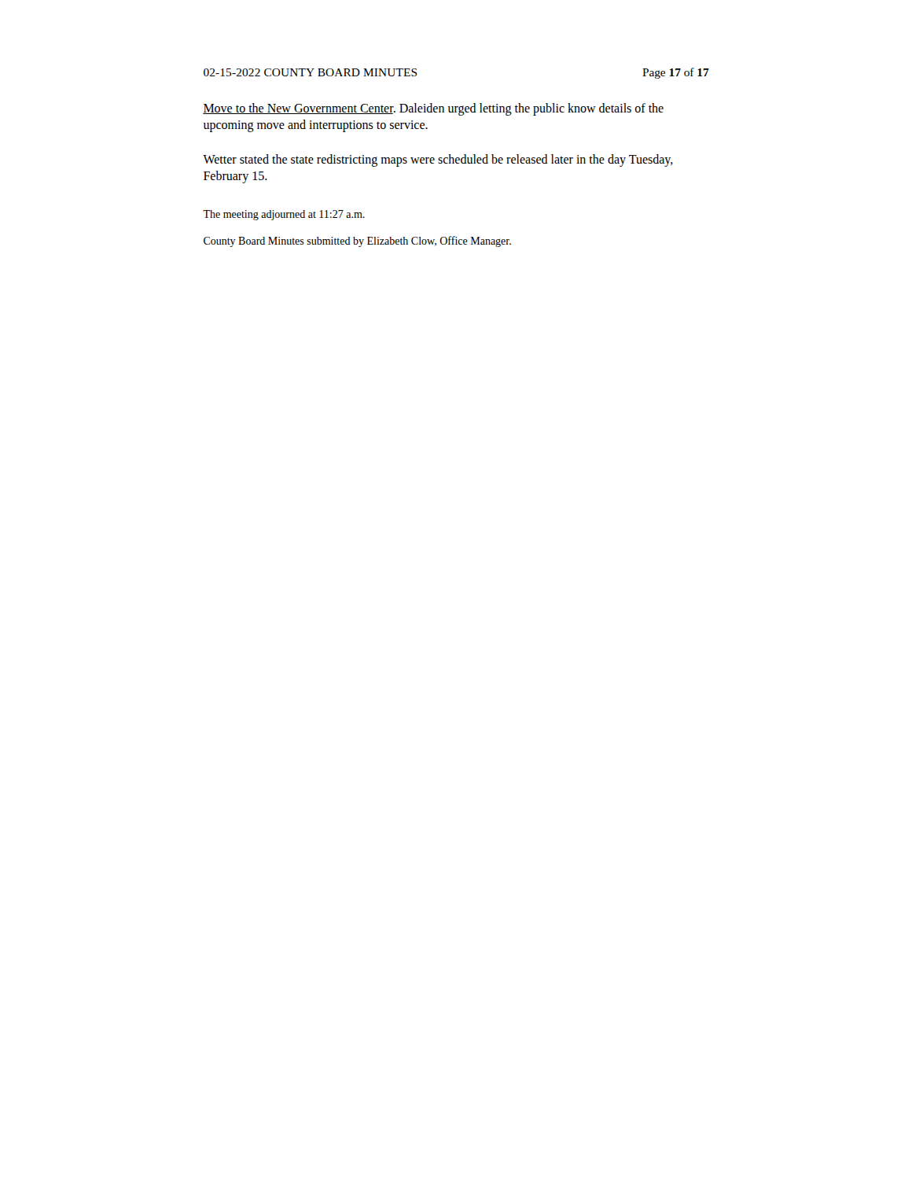02-15-2022 COUNTY BOARD MINUTES
Page 17 of 17
Move to the New Government Center. Daleiden urged letting the public know details of the upcoming move and interruptions to service.
Wetter stated the state redistricting maps were scheduled be released later in the day Tuesday, February 15.
The meeting adjourned at 11:27 a.m.
County Board Minutes submitted by Elizabeth Clow, Office Manager.